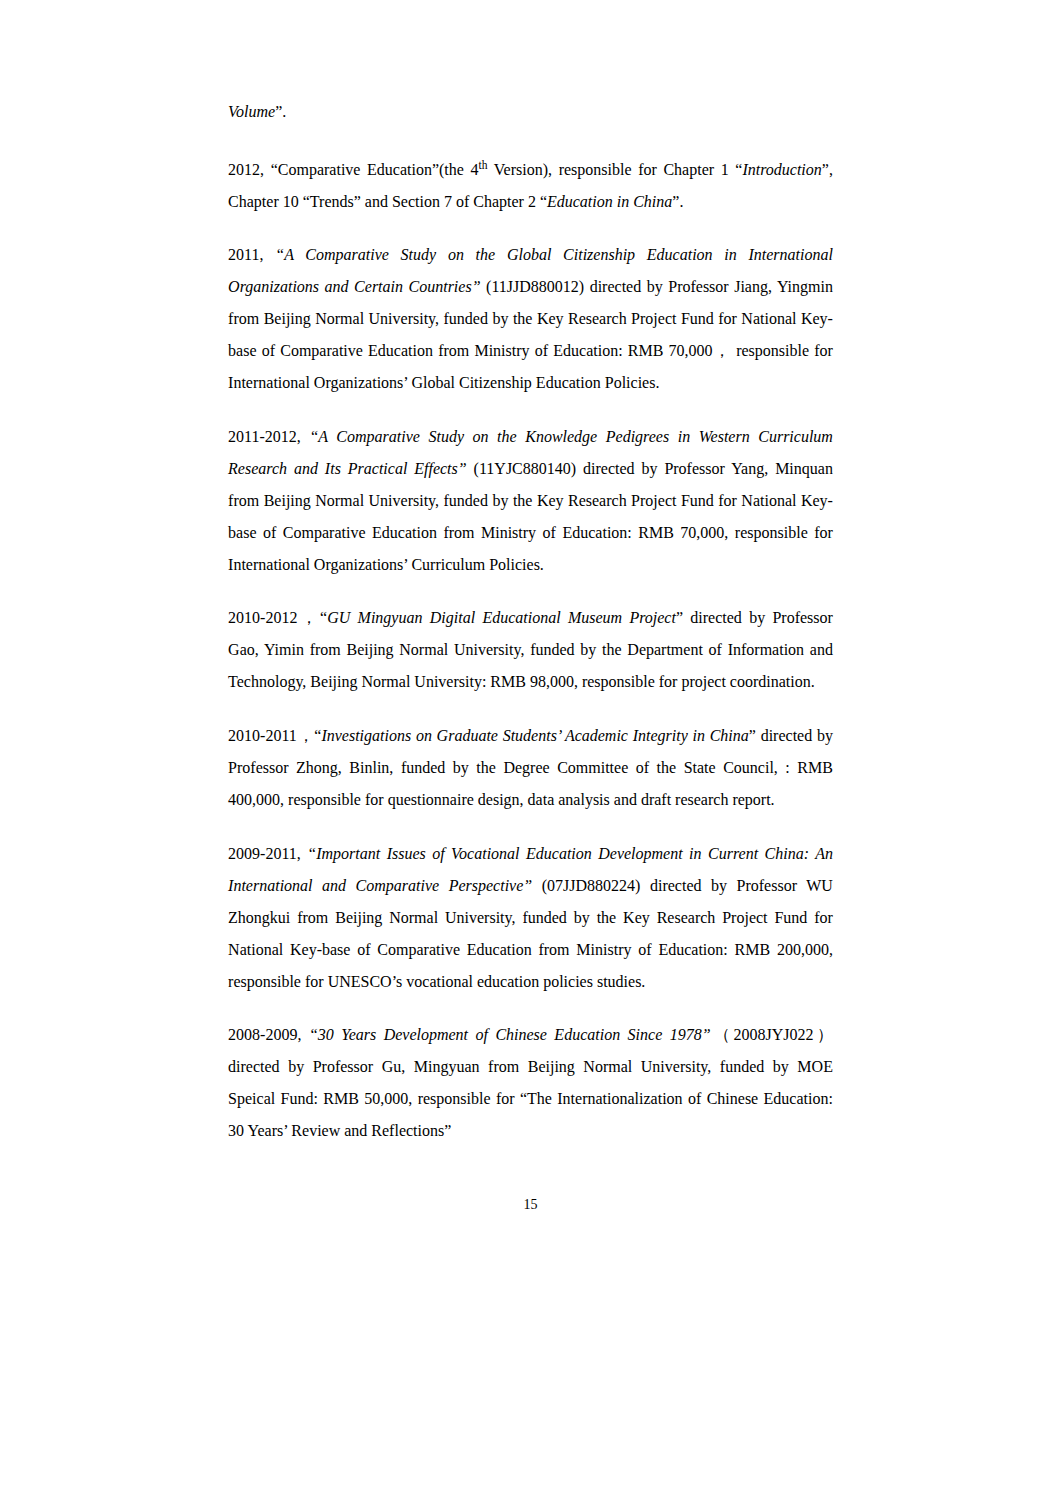Volume”.
2012, “Comparative Education”(the 4th Version), responsible for Chapter 1 “Introduction”, Chapter 10 “Trends” and Section 7 of Chapter 2 “Education in China”.
2011, “A Comparative Study on the Global Citizenship Education in International Organizations and Certain Countries” (11JJD880012) directed by Professor Jiang, Yingmin from Beijing Normal University, funded by the Key Research Project Fund for National Key-base of Comparative Education from Ministry of Education: RMB 70,000， responsible for International Organizations’ Global Citizenship Education Policies.
2011-2012, “A Comparative Study on the Knowledge Pedigrees in Western Curriculum Research and Its Practical Effects” (11YJC880140) directed by Professor Yang, Minquan from Beijing Normal University, funded by the Key Research Project Fund for National Key-base of Comparative Education from Ministry of Education: RMB 70,000, responsible for International Organizations’ Curriculum Policies.
2010-2012，“GU Mingyuan Digital Educational Museum Project” directed by Professor Gao, Yimin from Beijing Normal University, funded by the Department of Information and Technology, Beijing Normal University: RMB 98,000, responsible for project coordination.
2010-2011，“Investigations on Graduate Students’ Academic Integrity in China” directed by Professor Zhong, Binlin, funded by the Degree Committee of the State Council, : RMB 400,000, responsible for questionnaire design, data analysis and draft research report.
2009-2011, “Important Issues of Vocational Education Development in Current China: An International and Comparative Perspective” (07JJD880224) directed by Professor WU Zhongkui from Beijing Normal University, funded by the Key Research Project Fund for National Key-base of Comparative Education from Ministry of Education: RMB 200,000, responsible for UNESCO’s vocational education policies studies.
2008-2009, “30 Years Development of Chinese Education Since 1978”（2008JYJ022）directed by Professor Gu, Mingyuan from Beijing Normal University, funded by MOE Speical Fund: RMB 50,000, responsible for “The Internationalization of Chinese Education: 30 Years’ Review and Reflections”
15